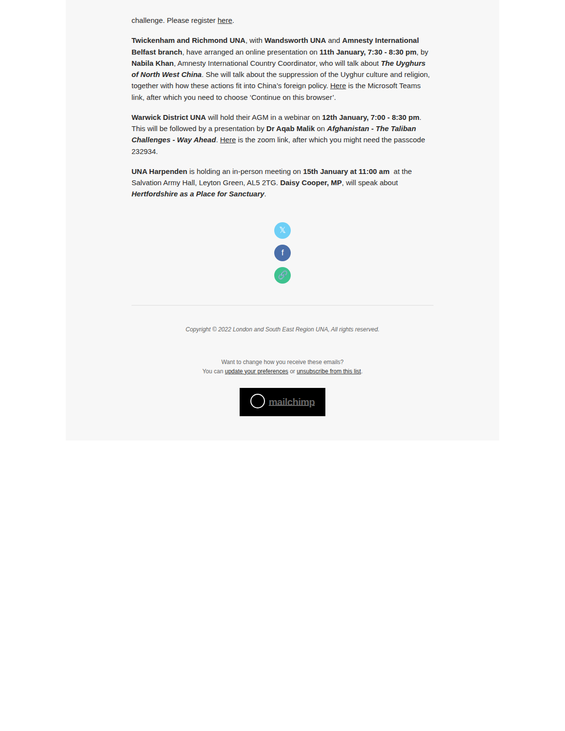challenge. Please register here.
Twickenham and Richmond UNA, with Wandsworth UNA and Amnesty International Belfast branch, have arranged an online presentation on 11th January, 7:30 - 8:30 pm, by Nabila Khan, Amnesty International Country Coordinator, who will talk about The Uyghurs of North West China. She will talk about the suppression of the Uyghur culture and religion, together with how these actions fit into China’s foreign policy. Here is the Microsoft Teams link, after which you need to choose ‘Continue on this browser’.
Warwick District UNA will hold their AGM in a webinar on 12th January, 7:00 - 8:30 pm. This will be followed by a presentation by Dr Aqab Malik on Afghanistan - The Taliban Challenges - Way Ahead. Here is the zoom link, after which you might need the passcode 232934.
UNA Harpenden is holding an in-person meeting on 15th January at 11:00 am at the Salvation Army Hall, Leyton Green, AL5 2TG. Daisy Cooper, MP, will speak about Hertfordshire as a Place for Sanctuary.
𝕏 f 🔗
Copyright © 2022 London and South East Region UNA, All rights reserved.
Want to change how you receive these emails?
You can update your preferences or unsubscribe from this list.
mailchimp